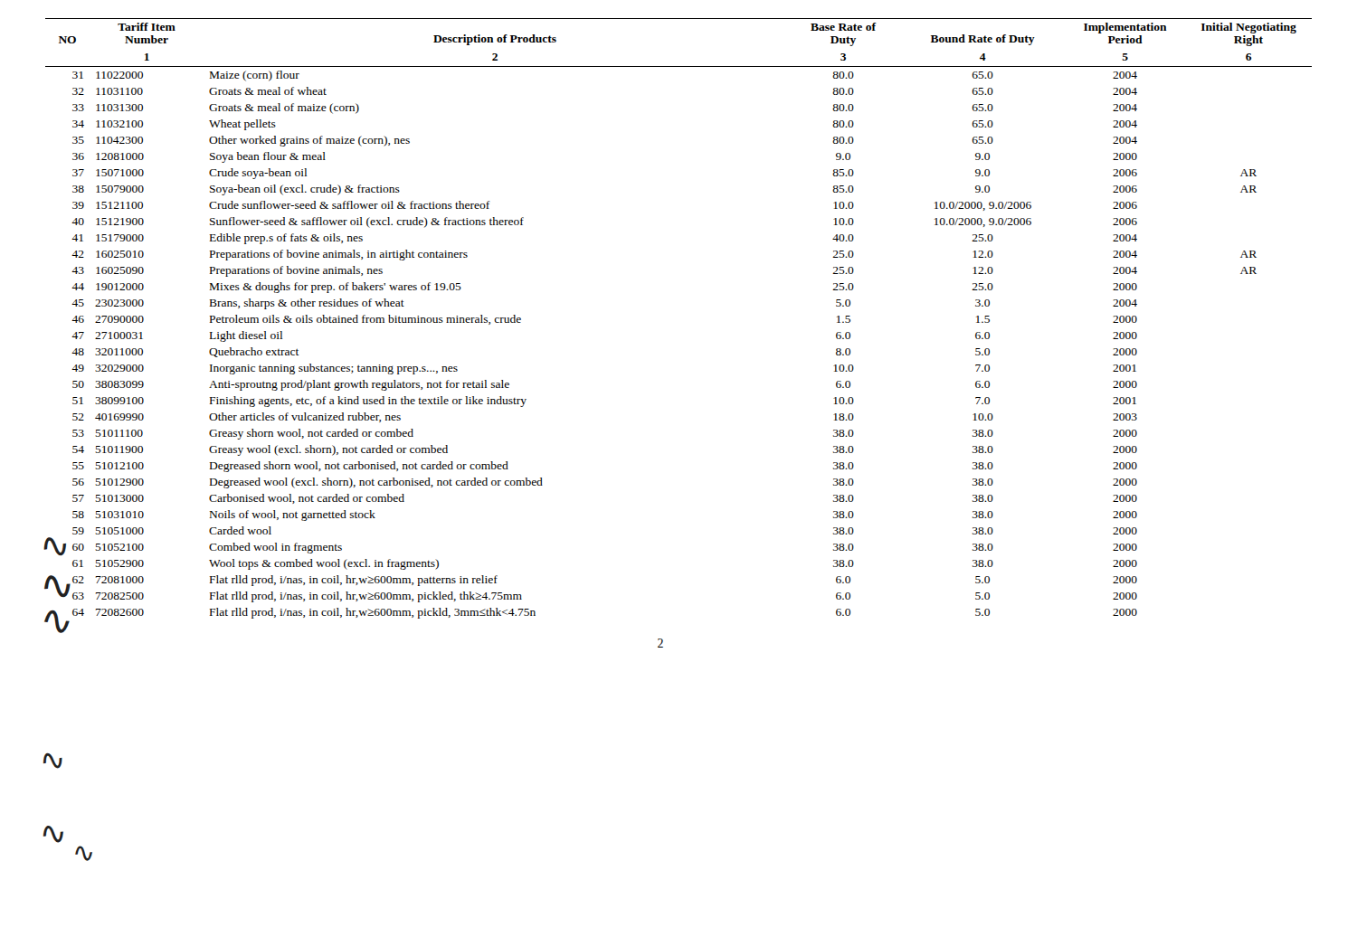Schedule of concessions: tariff items 31 to 64
| NO | Tariff Item Number | Description of Products | Base Rate of Duty | Bound Rate of Duty | Implementation Period | Initial Negotiating Right |
| --- | --- | --- | --- | --- | --- | --- |
| | 1 | 2 | 3 | 4 | 5 | 6 |
| 31 | 11022000 | Maize (corn) flour | 80.0 | 65.0 | 2004 | |
| 32 | 11031100 | Groats & meal of wheat | 80.0 | 65.0 | 2004 | |
| 33 | 11031300 | Groats & meal of maize (corn) | 80.0 | 65.0 | 2004 | |
| 34 | 11032100 | Wheat pellets | 80.0 | 65.0 | 2004 | |
| 35 | 11042300 | Other worked grains of maize (corn), nes | 80.0 | 65.0 | 2004 | |
| 36 | 12081000 | Soya bean flour & meal | 9.0 | 9.0 | 2000 | |
| 37 | 15071000 | Crude soya-bean oil | 85.0 | 9.0 | 2006 | AR |
| 38 | 15079000 | Soya-bean oil (excl. crude) & fractions | 85.0 | 9.0 | 2006 | AR |
| 39 | 15121100 | Crude sunflower-seed & safflower oil & fractions thereof | 10.0 | 10.0/2000, 9.0/2006 | 2006 | |
| 40 | 15121900 | Sunflower-seed & safflower oil (excl. crude) & fractions thereof | 10.0 | 10.0/2000, 9.0/2006 | 2006 | |
| 41 | 15179000 | Edible prep.s of fats & oils, nes | 40.0 | 25.0 | 2004 | |
| 42 | 16025010 | Preparations of bovine animals, in airtight containers | 25.0 | 12.0 | 2004 | AR |
| 43 | 16025090 | Preparations of bovine animals, nes | 25.0 | 12.0 | 2004 | AR |
| 44 | 19012000 | Mixes & doughs for prep. of bakers' wares of 19.05 | 25.0 | 25.0 | 2000 | |
| 45 | 23023000 | Brans, sharps & other residues of wheat | 5.0 | 3.0 | 2004 | |
| 46 | 27090000 | Petroleum oils & oils obtained from bituminous minerals, crude | 1.5 | 1.5 | 2000 | |
| 47 | 27100031 | Light diesel oil | 6.0 | 6.0 | 2000 | |
| 48 | 32011000 | Quebracho extract | 8.0 | 5.0 | 2000 | |
| 49 | 32029000 | Inorganic tanning substances; tanning prep.s..., nes | 10.0 | 7.0 | 2001 | |
| 50 | 38083099 | Anti-sproutng prod/plant growth regulators, not for retail sale | 6.0 | 6.0 | 2000 | |
| 51 | 38099100 | Finishing agents, etc, of a kind used in the textile or like industry | 10.0 | 7.0 | 2001 | |
| 52 | 40169990 | Other articles of vulcanized rubber, nes | 18.0 | 10.0 | 2003 | |
| 53 | 51011100 | Greasy shorn wool, not carded or combed | 38.0 | 38.0 | 2000 | |
| 54 | 51011900 | Greasy wool (excl. shorn), not carded or combed | 38.0 | 38.0 | 2000 | |
| 55 | 51012100 | Degreased shorn wool, not carbonised, not carded or combed | 38.0 | 38.0 | 2000 | |
| 56 | 51012900 | Degreased wool (excl. shorn), not carbonised, not carded or combed | 38.0 | 38.0 | 2000 | |
| 57 | 51013000 | Carbonised wool, not carded or combed | 38.0 | 38.0 | 2000 | |
| 58 | 51031010 | Noils of wool, not garnetted stock | 38.0 | 38.0 | 2000 | |
| 59 | 51051000 | Carded wool | 38.0 | 38.0 | 2000 | |
| 60 | 51052100 | Combed wool in fragments | 38.0 | 38.0 | 2000 | |
| 61 | 51052900 | Wool tops & combed wool (excl. in fragments) | 38.0 | 38.0 | 2000 | |
| 62 | 72081000 | Flat rlld prod, i/nas, in coil, hr,w≥600mm, patterns in relief | 6.0 | 5.0 | 2000 | |
| 63 | 72082500 | Flat rlld prod, i/nas, in coil, hr,w≥600mm, pickled, thk≥4.75mm | 6.0 | 5.0 | 2000 | |
| 64 | 72082600 | Flat rlld prod, i/nas, in coil, hr,w≥600mm, pickld, 3mm≤thk<4.75n | 6.0 | 5.0 | 2000 | |
2
∿ ∿ ∿ ∿ ∿ ∿